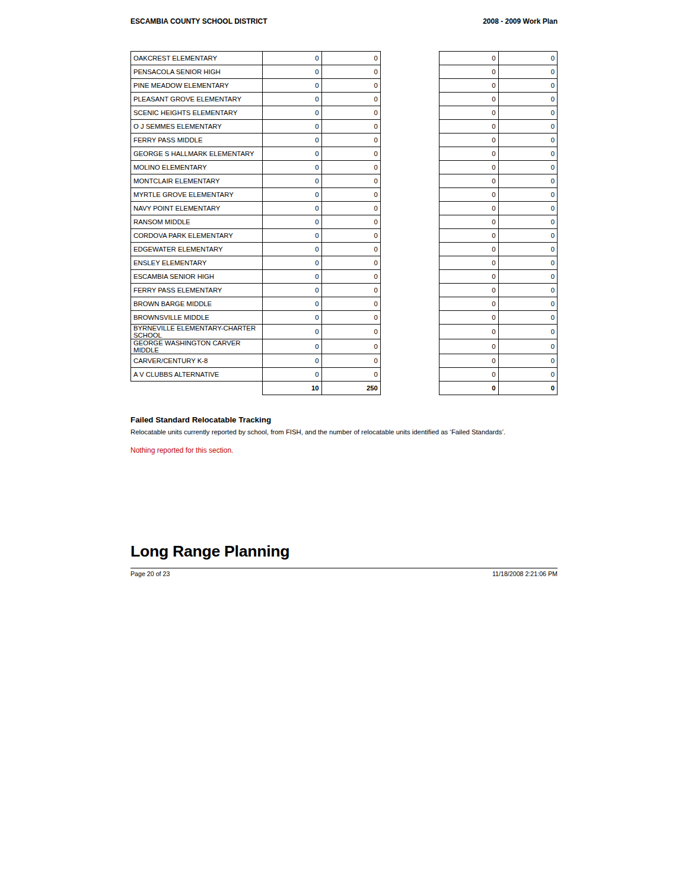ESCAMBIA COUNTY SCHOOL DISTRICT
2008 - 2009 Work Plan
| OAKCREST ELEMENTARY | 0 | 0 | | 0 | 0 |
| PENSACOLA SENIOR HIGH | 0 | 0 | | 0 | 0 |
| PINE MEADOW ELEMENTARY | 0 | 0 | | 0 | 0 |
| PLEASANT GROVE ELEMENTARY | 0 | 0 | | 0 | 0 |
| SCENIC HEIGHTS ELEMENTARY | 0 | 0 | | 0 | 0 |
| O J SEMMES ELEMENTARY | 0 | 0 | | 0 | 0 |
| FERRY PASS MIDDLE | 0 | 0 | | 0 | 0 |
| GEORGE S HALLMARK ELEMENTARY | 0 | 0 | | 0 | 0 |
| MOLINO ELEMENTARY | 0 | 0 | | 0 | 0 |
| MONTCLAIR ELEMENTARY | 0 | 0 | | 0 | 0 |
| MYRTLE GROVE ELEMENTARY | 0 | 0 | | 0 | 0 |
| NAVY POINT ELEMENTARY | 0 | 0 | | 0 | 0 |
| RANSOM MIDDLE | 0 | 0 | | 0 | 0 |
| CORDOVA PARK ELEMENTARY | 0 | 0 | | 0 | 0 |
| EDGEWATER ELEMENTARY | 0 | 0 | | 0 | 0 |
| ENSLEY ELEMENTARY | 0 | 0 | | 0 | 0 |
| ESCAMBIA SENIOR HIGH | 0 | 0 | | 0 | 0 |
| FERRY PASS ELEMENTARY | 0 | 0 | | 0 | 0 |
| BROWN BARGE MIDDLE | 0 | 0 | | 0 | 0 |
| BROWNSVILLE MIDDLE | 0 | 0 | | 0 | 0 |
| BYRNEVILLE ELEMENTARY-CHARTER SCHOOL | 0 | 0 | | 0 | 0 |
| GEORGE WASHINGTON CARVER MIDDLE | 0 | 0 | | 0 | 0 |
| CARVER/CENTURY K-8 | 0 | 0 | | 0 | 0 |
| A V CLUBBS ALTERNATIVE | 0 | 0 | | 0 | 0 |
| | 10 | 250 | | 0 | 0 |
Failed Standard Relocatable Tracking
Relocatable units currently reported by school, from FISH, and the number of relocatable units identified as ‘Failed Standards’.
Nothing reported for this section.
Long Range Planning
Page 20 of 23
11/18/2008 2:21:06 PM